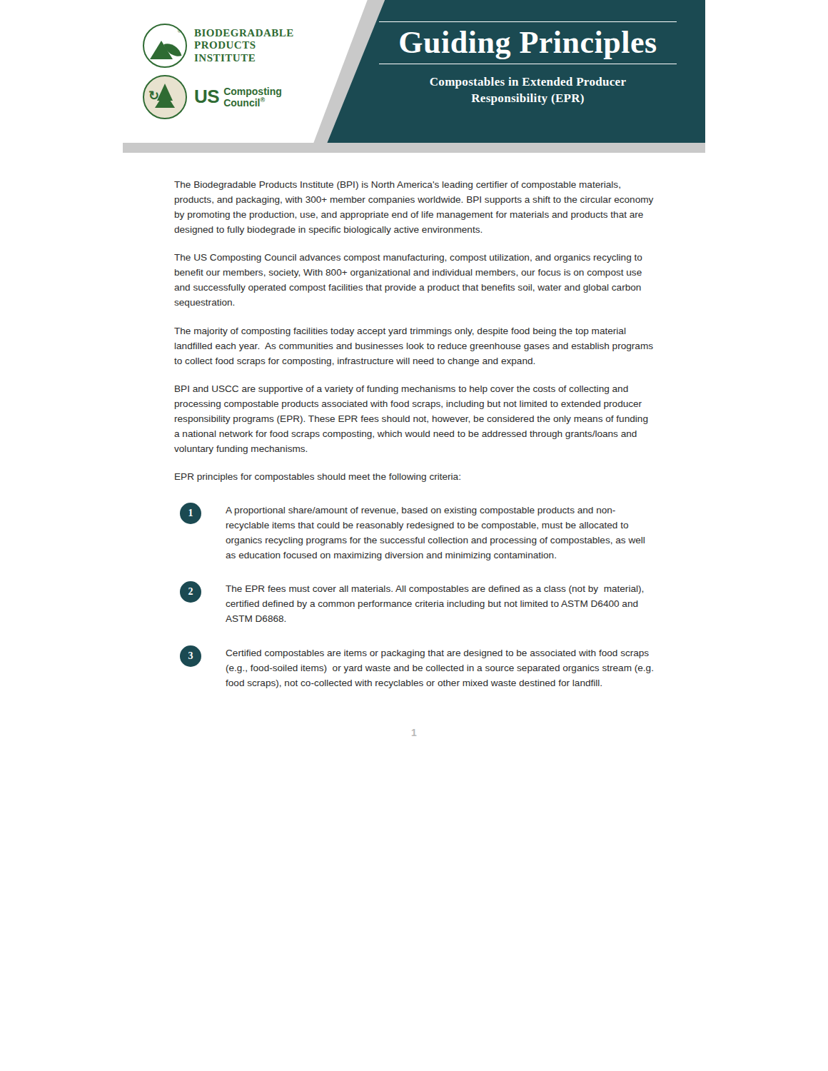®
Biodegradable
Products
Institute
↻
US Composting Council®
Guiding Principles
Compostables in Extended Producer
Responsibility (EPR)
The Biodegradable Products Institute (BPI) is North America's leading certifier of compostable materials, products, and packaging, with 300+ member companies worldwide. BPI supports a shift to the circular economy by promoting the production, use, and appropriate end of life management for materials and products that are designed to fully biodegrade in specific biologically active environments.
The US Composting Council advances compost manufacturing, compost utilization, and organics recycling to benefit our members, society, With 800+ organizational and individual members, our focus is on compost use and successfully operated compost facilities that provide a product that benefits soil, water and global carbon sequestration.
The majority of composting facilities today accept yard trimmings only, despite food being the top material landfilled each year. As communities and businesses look to reduce greenhouse gases and establish programs to collect food scraps for composting, infrastructure will need to change and expand.
BPI and USCC are supportive of a variety of funding mechanisms to help cover the costs of collecting and processing compostable products associated with food scraps, including but not limited to extended producer responsibility programs (EPR). These EPR fees should not, however, be considered the only means of funding a national network for food scraps composting, which would need to be addressed through grants/loans and voluntary funding mechanisms.
EPR principles for compostables should meet the following criteria:
A proportional share/amount of revenue, based on existing compostable products and non-recyclable items that could be reasonably redesigned to be compostable, must be allocated to organics recycling programs for the successful collection and processing of compostables, as well as education focused on maximizing diversion and minimizing contamination.
The EPR fees must cover all materials. All compostables are defined as a class (not by material), certified defined by a common performance criteria including but not limited to ASTM D6400 and ASTM D6868.
Certified compostables are items or packaging that are designed to be associated with food scraps (e.g., food-soiled items) or yard waste and be collected in a source separated organics stream (e.g. food scraps), not co-collected with recyclables or other mixed waste destined for landfill.
1